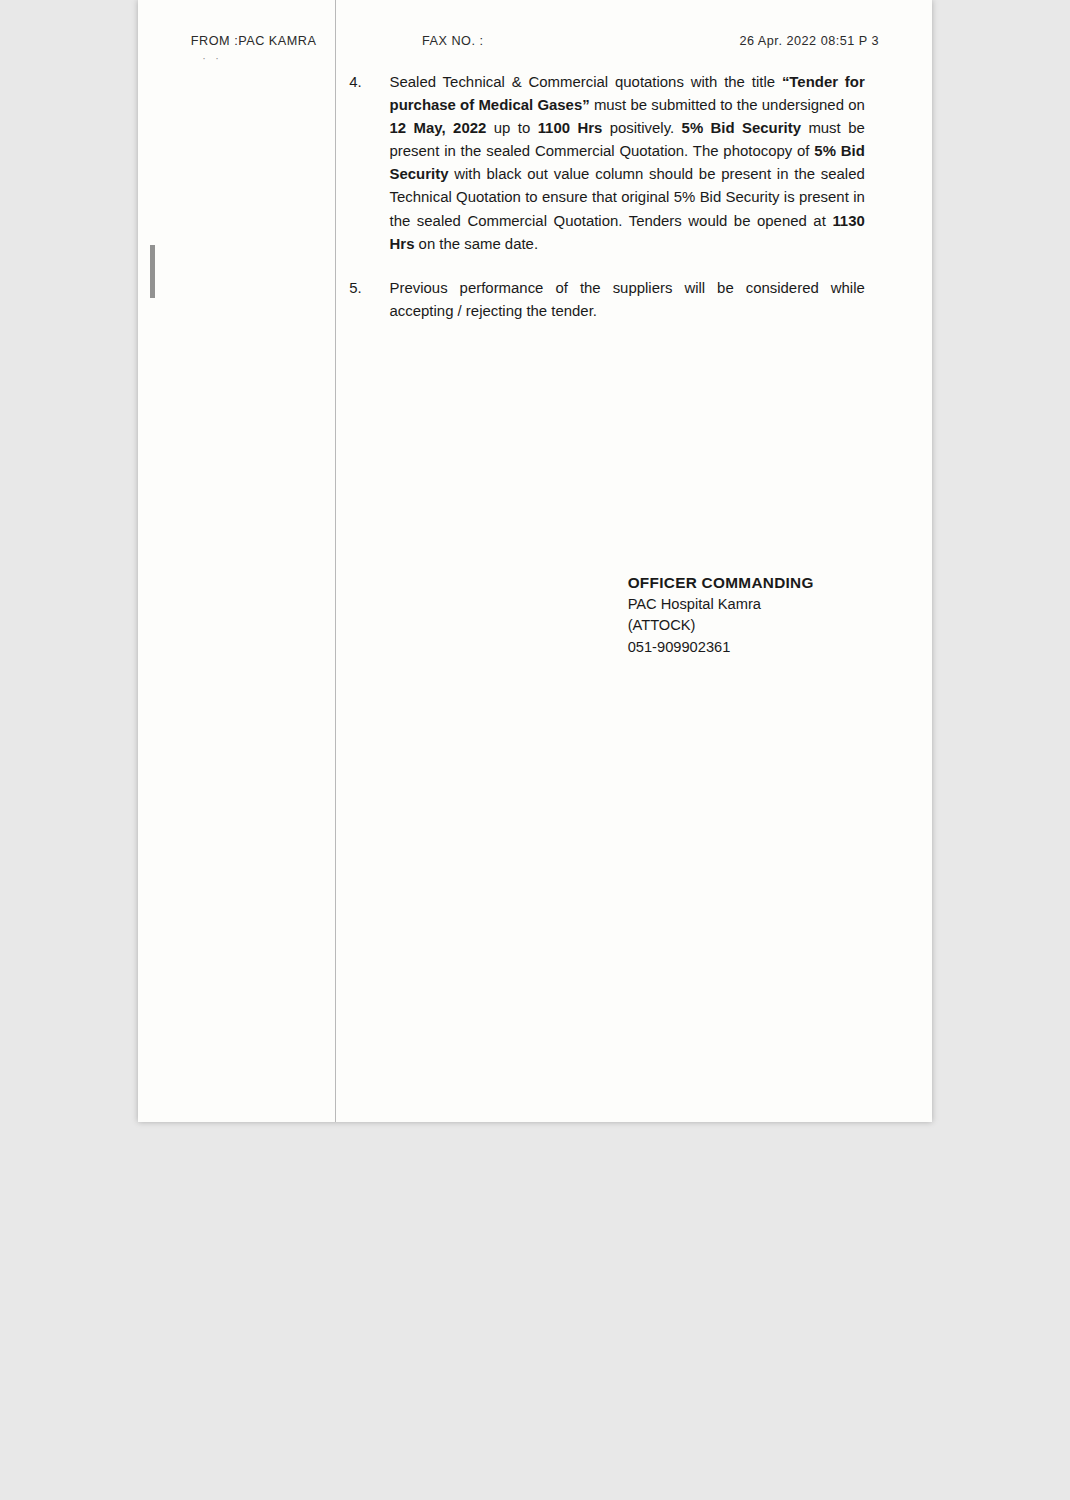FROM :PAC KAMRA FAX NO. : 26 Apr. 2022 08:51 P 3
· ·
4. Sealed Technical & Commercial quotations with the title “Tender for purchase of Medical Gases” must be submitted to the undersigned on 12 May, 2022 up to 1100 Hrs positively. 5% Bid Security must be present in the sealed Commercial Quotation. The photocopy of 5% Bid Security with black out value column should be present in the sealed Technical Quotation to ensure that original 5% Bid Security is present in the sealed Commercial Quotation. Tenders would be opened at 1130 Hrs on the same date.
5. Previous performance of the suppliers will be considered while accepting / rejecting the tender.
OFFICER COMMANDING
PAC Hospital Kamra
(ATTOCK)
051-909902361